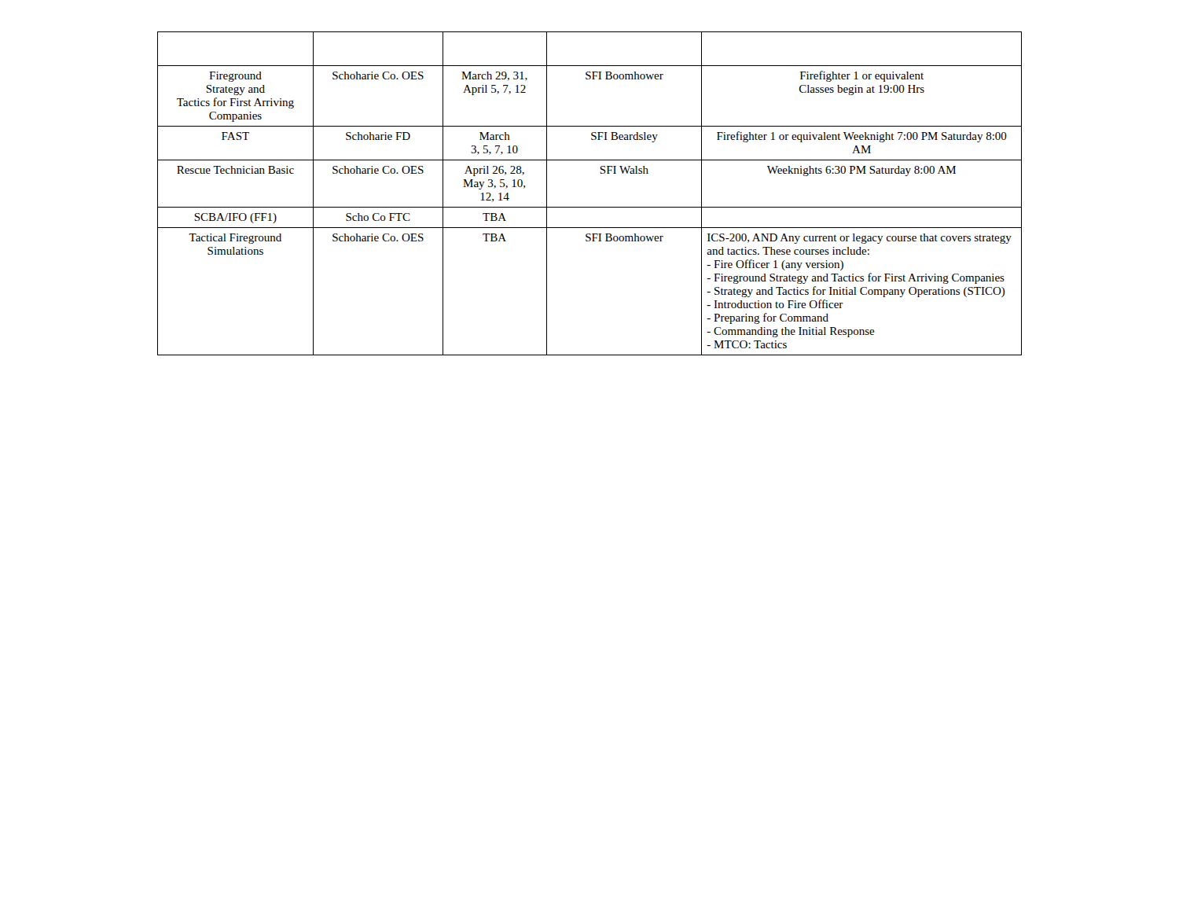| Fireground Strategy and Tactics for First Arriving Companies | Schoharie Co. OES | March 29, 31, April 5, 7, 12 | SFI Boomhower | Firefighter 1 or equivalent Classes begin at 19:00 Hrs |
| FAST | Schoharie FD | March 3, 5, 7, 10 | SFI Beardsley | Firefighter 1 or equivalent Weeknight 7:00 PM Saturday 8:00 AM |
| Rescue Technician Basic | Schoharie Co. OES | April 26, 28, May 3, 5, 10, 12, 14 | SFI Walsh | Weeknights 6:30 PM Saturday 8:00 AM |
| SCBA/IFO (FF1) | Scho Co FTC | TBA | | |
| Tactical Fireground Simulations | Schoharie Co. OES | TBA | SFI Boomhower | ICS-200, AND Any current or legacy course that covers strategy and tactics. These courses include: - Fire Officer 1 (any version) - Fireground Strategy and Tactics for First Arriving Companies - Strategy and Tactics for Initial Company Operations (STICO) - Introduction to Fire Officer - Preparing for Command - Commanding the Initial Response - MTCO: Tactics |